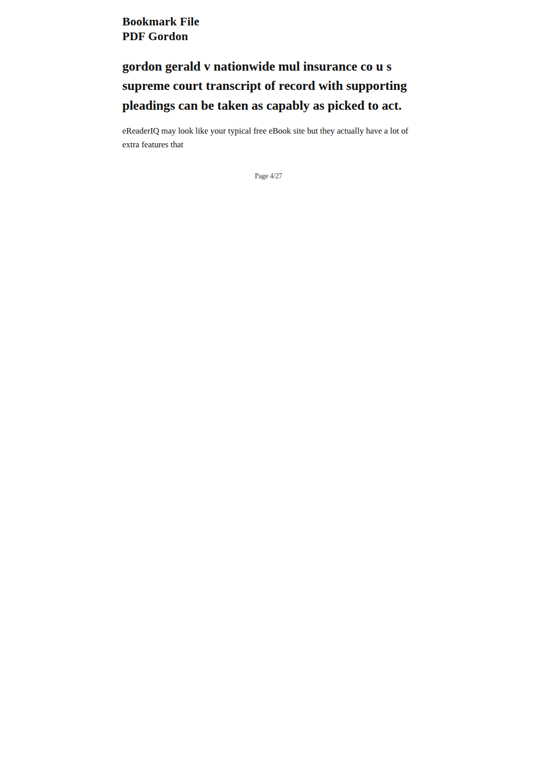Bookmark File PDF Gordon
gordon gerald v nationwide mul insurance co u s supreme court transcript of record with supporting pleadings can be taken as capably as picked to act.
eReaderIQ may look like your typical free eBook site but they actually have a lot of extra features that
Page 4/27